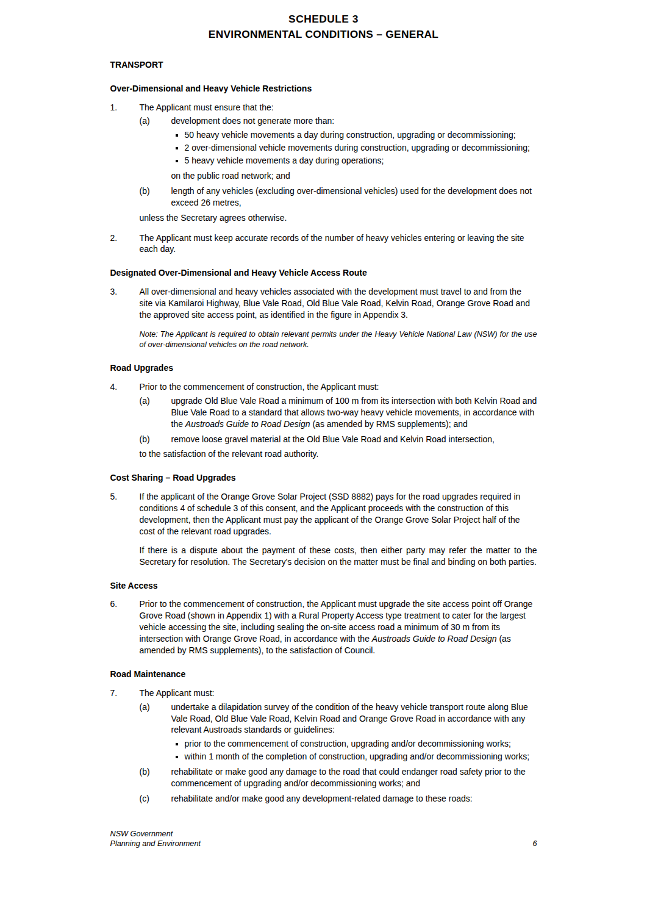SCHEDULE 3
ENVIRONMENTAL CONDITIONS – GENERAL
TRANSPORT
Over-Dimensional and Heavy Vehicle Restrictions
1. The Applicant must ensure that the:
(a) development does not generate more than:
50 heavy vehicle movements a day during construction, upgrading or decommissioning;
2 over-dimensional vehicle movements during construction, upgrading or decommissioning;
5 heavy vehicle movements a day during operations;
on the public road network; and
(b) length of any vehicles (excluding over-dimensional vehicles) used for the development does not exceed 26 metres,
unless the Secretary agrees otherwise.
2. The Applicant must keep accurate records of the number of heavy vehicles entering or leaving the site each day.
Designated Over-Dimensional and Heavy Vehicle Access Route
3. All over-dimensional and heavy vehicles associated with the development must travel to and from the site via Kamilaroi Highway, Blue Vale Road, Old Blue Vale Road, Kelvin Road, Orange Grove Road and the approved site access point, as identified in the figure in Appendix 3.
Note: The Applicant is required to obtain relevant permits under the Heavy Vehicle National Law (NSW) for the use of over-dimensional vehicles on the road network.
Road Upgrades
4. Prior to the commencement of construction, the Applicant must:
(a) upgrade Old Blue Vale Road a minimum of 100 m from its intersection with both Kelvin Road and Blue Vale Road to a standard that allows two-way heavy vehicle movements, in accordance with the Austroads Guide to Road Design (as amended by RMS supplements); and
(b) remove loose gravel material at the Old Blue Vale Road and Kelvin Road intersection,
to the satisfaction of the relevant road authority.
Cost Sharing – Road Upgrades
5. If the applicant of the Orange Grove Solar Project (SSD 8882) pays for the road upgrades required in conditions 4 of schedule 3 of this consent, and the Applicant proceeds with the construction of this development, then the Applicant must pay the applicant of the Orange Grove Solar Project half of the cost of the relevant road upgrades.
If there is a dispute about the payment of these costs, then either party may refer the matter to the Secretary for resolution. The Secretary's decision on the matter must be final and binding on both parties.
Site Access
6. Prior to the commencement of construction, the Applicant must upgrade the site access point off Orange Grove Road (shown in Appendix 1) with a Rural Property Access type treatment to cater for the largest vehicle accessing the site, including sealing the on-site access road a minimum of 30 m from its intersection with Orange Grove Road, in accordance with the Austroads Guide to Road Design (as amended by RMS supplements), to the satisfaction of Council.
Road Maintenance
7. The Applicant must:
(a) undertake a dilapidation survey of the condition of the heavy vehicle transport route along Blue Vale Road, Old Blue Vale Road, Kelvin Road and Orange Grove Road in accordance with any relevant Austroads standards or guidelines:
prior to the commencement of construction, upgrading and/or decommissioning works;
within 1 month of the completion of construction, upgrading and/or decommissioning works;
(b) rehabilitate or make good any damage to the road that could endanger road safety prior to the commencement of upgrading and/or decommissioning works; and
(c) rehabilitate and/or make good any development-related damage to these roads:
NSW Government
Planning and Environment
6